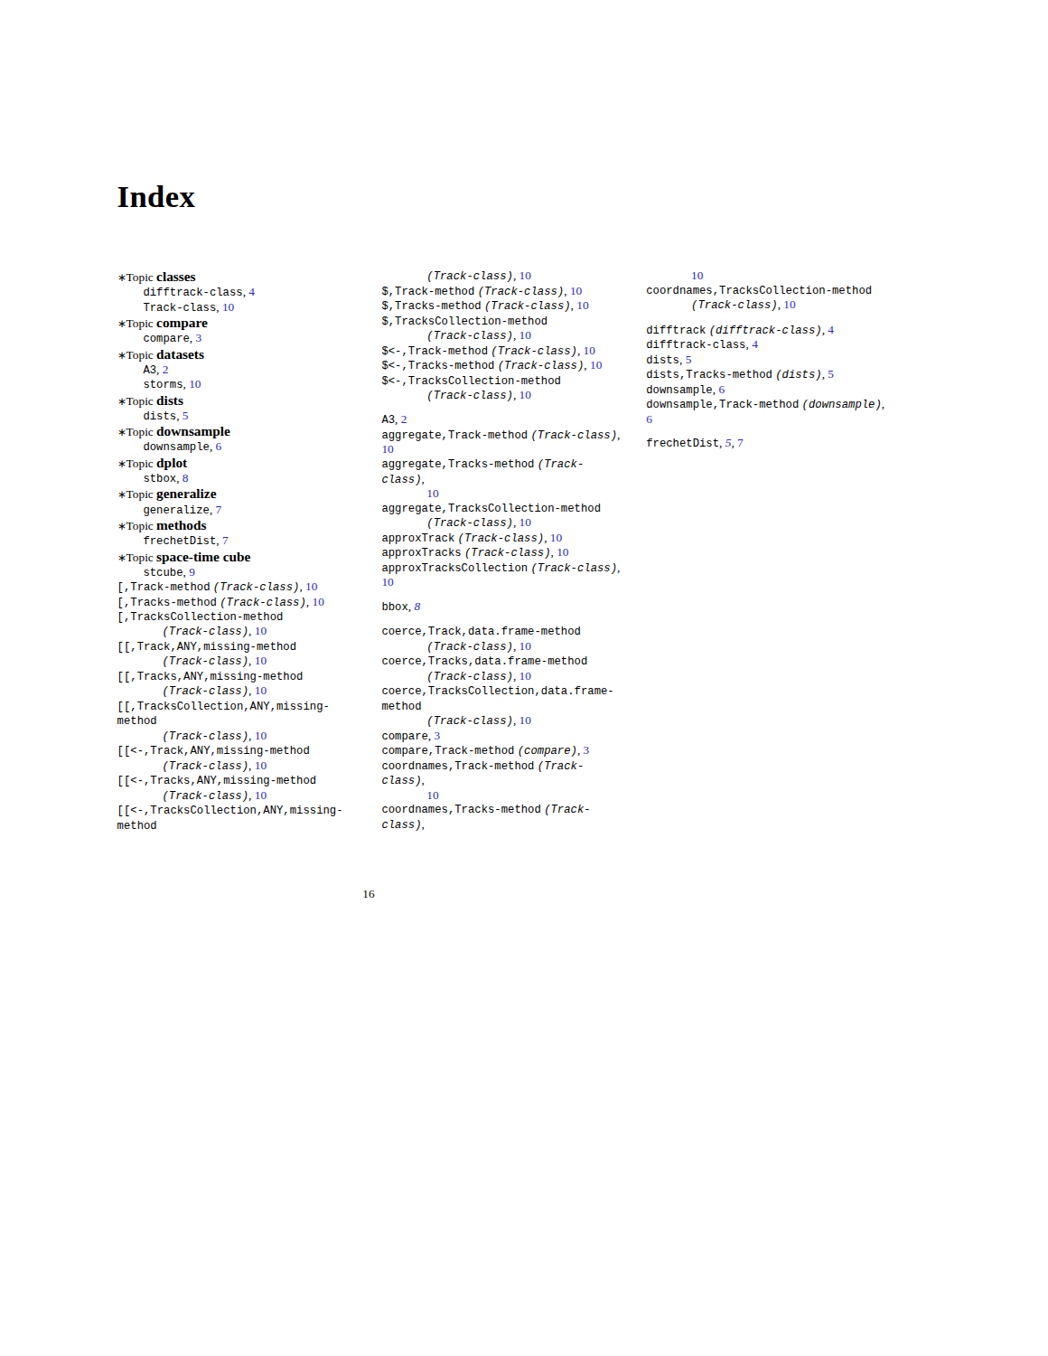Index
∗Topic classes
difftrack-class, 4
Track-class, 10
∗Topic compare
compare, 3
∗Topic datasets
A3, 2
storms, 10
∗Topic dists
dists, 5
∗Topic downsample
downsample, 6
∗Topic dplot
stbox, 8
∗Topic generalize
generalize, 7
∗Topic methods
frechetDist, 7
∗Topic space-time cube
stcube, 9
[,Track-method (Track-class), 10
[,Tracks-method (Track-class), 10
[,TracksCollection-method
(Track-class), 10
[[,Track,ANY,missing-method
(Track-class), 10
[[,Tracks,ANY,missing-method
(Track-class), 10
[[,TracksCollection,ANY,missing-method
(Track-class), 10
[[<-,Track,ANY,missing-method
(Track-class), 10
[[<-,Tracks,ANY,missing-method
(Track-class), 10
[[<-,TracksCollection,ANY,missing-method
(Track-class), 10
$,Track-method (Track-class), 10
$,Tracks-method (Track-class), 10
$,TracksCollection-method
(Track-class), 10
$<-,Track-method (Track-class), 10
$<-,Tracks-method (Track-class), 10
$<-,TracksCollection-method
(Track-class), 10
A3, 2
aggregate,Track-method (Track-class), 10
aggregate,Tracks-method (Track-class),
10
aggregate,TracksCollection-method
(Track-class), 10
approxTrack (Track-class), 10
approxTracks (Track-class), 10
approxTracksCollection (Track-class), 10
bbox, 8
coerce,Track,data.frame-method
(Track-class), 10
coerce,Tracks,data.frame-method
(Track-class), 10
coerce,TracksCollection,data.frame-method
(Track-class), 10
compare, 3
compare,Track-method (compare), 3
coordnames,Track-method (Track-class),
10
coordnames,Tracks-method (Track-class),
10
coordnames,TracksCollection-method
(Track-class), 10
difftrack (difftrack-class), 4
difftrack-class, 4
dists, 5
dists,Tracks-method (dists), 5
downsample, 6
downsample,Track-method (downsample), 6
frechetDist, 5, 7
16